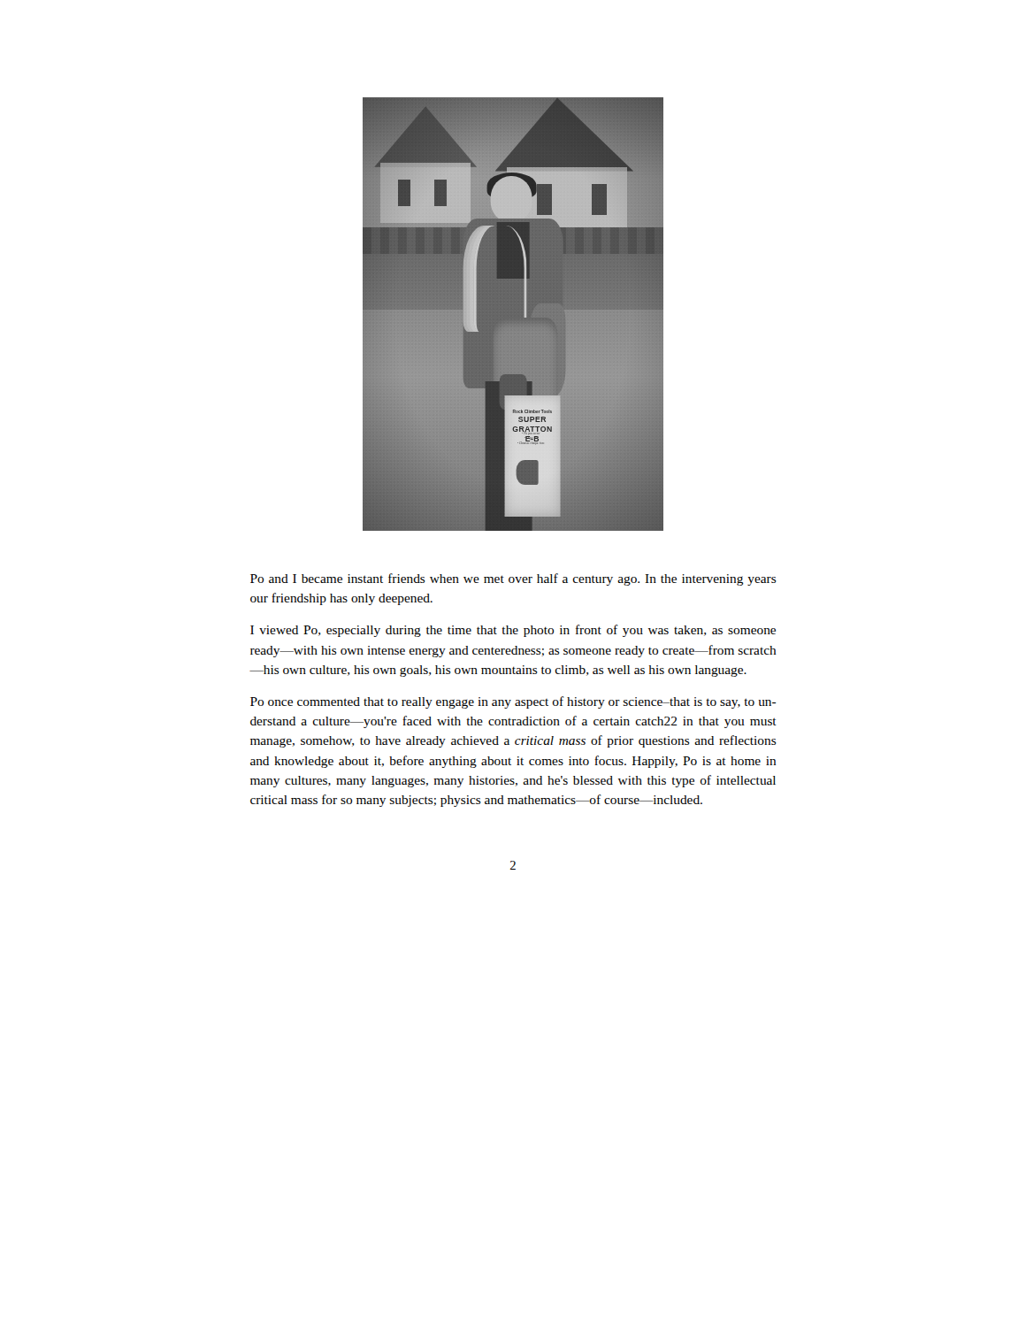Rock Climber Tools SUPER GRATTON E-B
• Ne pas serrer
• Lager sec
• Chausse chaque face
Po and I became instant friends when we met over half a century ago. In the intervening years our friendship has only deepened.
I viewed Po, especially during the time that the photo in front of you was taken, as someone ready—with his own intense energy and centeredness; as someone ready to create—from scratch—his own culture, his own goals, his own mountains to climb, as well as his own language.
Po once commented that to really engage in any aspect of history or science–that is to say, to understand a culture—you're faced with the contradiction of a certain catch22 in that you must manage, somehow, to have already achieved a critical mass of prior questions and reflections and knowledge about it, before anything about it comes into focus. Happily, Po is at home in many cultures, many languages, many histories, and he's blessed with this type of intellectual critical mass for so many subjects; physics and mathematics—of course—included.
2